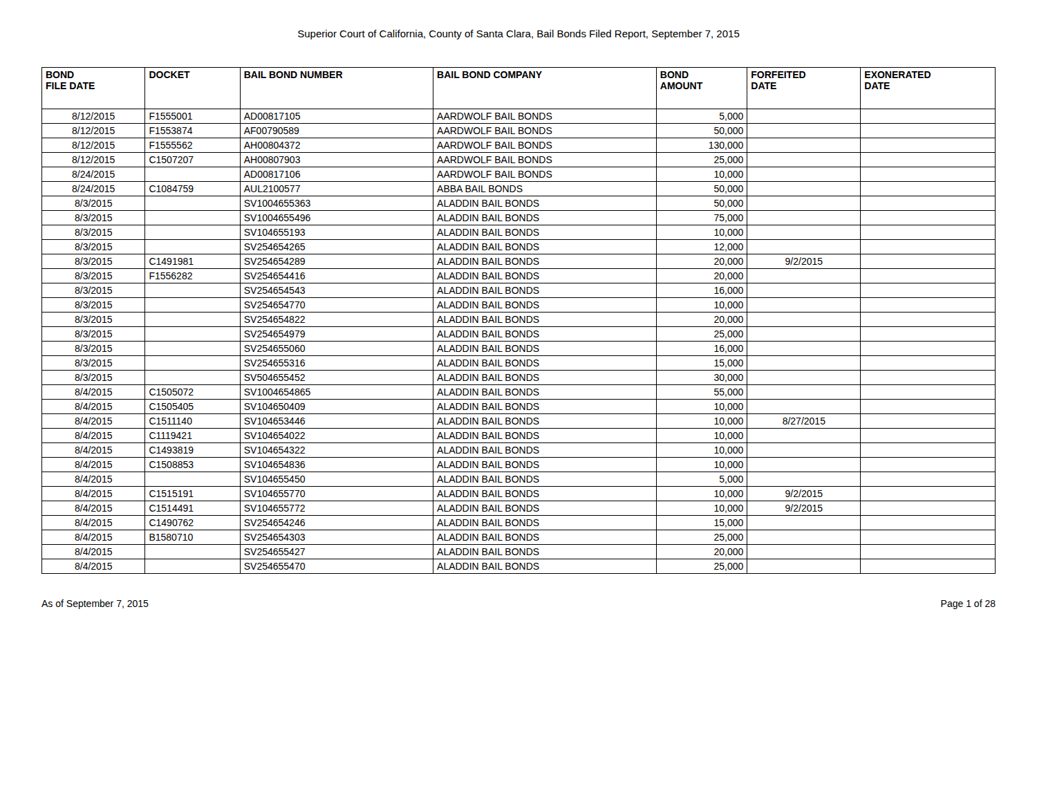Superior Court of California, County of Santa Clara, Bail Bonds Filed Report, September 7, 2015
| BOND FILE DATE | DOCKET | BAIL BOND NUMBER | BAIL BOND COMPANY | BOND AMOUNT | FORFEITED DATE | EXONERATED DATE |
| --- | --- | --- | --- | --- | --- | --- |
| 8/12/2015 | F1555001 | AD00817105 | AARDWOLF BAIL BONDS | 5,000 | | |
| 8/12/2015 | F1553874 | AF00790589 | AARDWOLF BAIL BONDS | 50,000 | | |
| 8/12/2015 | F1555562 | AH00804372 | AARDWOLF BAIL BONDS | 130,000 | | |
| 8/12/2015 | C1507207 | AH00807903 | AARDWOLF BAIL BONDS | 25,000 | | |
| 8/24/2015 | | AD00817106 | AARDWOLF BAIL BONDS | 10,000 | | |
| 8/24/2015 | C1084759 | AUL2100577 | ABBA BAIL BONDS | 50,000 | | |
| 8/3/2015 | | SV1004655363 | ALADDIN BAIL BONDS | 50,000 | | |
| 8/3/2015 | | SV1004655496 | ALADDIN BAIL BONDS | 75,000 | | |
| 8/3/2015 | | SV104655193 | ALADDIN BAIL BONDS | 10,000 | | |
| 8/3/2015 | | SV254654265 | ALADDIN BAIL BONDS | 12,000 | | |
| 8/3/2015 | C1491981 | SV254654289 | ALADDIN BAIL BONDS | 20,000 | 9/2/2015 | |
| 8/3/2015 | F1556282 | SV254654416 | ALADDIN BAIL BONDS | 20,000 | | |
| 8/3/2015 | | SV254654543 | ALADDIN BAIL BONDS | 16,000 | | |
| 8/3/2015 | | SV254654770 | ALADDIN BAIL BONDS | 10,000 | | |
| 8/3/2015 | | SV254654822 | ALADDIN BAIL BONDS | 20,000 | | |
| 8/3/2015 | | SV254654979 | ALADDIN BAIL BONDS | 25,000 | | |
| 8/3/2015 | | SV254655060 | ALADDIN BAIL BONDS | 16,000 | | |
| 8/3/2015 | | SV254655316 | ALADDIN BAIL BONDS | 15,000 | | |
| 8/3/2015 | | SV504655452 | ALADDIN BAIL BONDS | 30,000 | | |
| 8/4/2015 | C1505072 | SV1004654865 | ALADDIN BAIL BONDS | 55,000 | | |
| 8/4/2015 | C1505405 | SV104650409 | ALADDIN BAIL BONDS | 10,000 | | |
| 8/4/2015 | C1511140 | SV104653446 | ALADDIN BAIL BONDS | 10,000 | 8/27/2015 | |
| 8/4/2015 | C1119421 | SV104654022 | ALADDIN BAIL BONDS | 10,000 | | |
| 8/4/2015 | C1493819 | SV104654322 | ALADDIN BAIL BONDS | 10,000 | | |
| 8/4/2015 | C1508853 | SV104654836 | ALADDIN BAIL BONDS | 10,000 | | |
| 8/4/2015 | | SV104655450 | ALADDIN BAIL BONDS | 5,000 | | |
| 8/4/2015 | C1515191 | SV104655770 | ALADDIN BAIL BONDS | 10,000 | 9/2/2015 | |
| 8/4/2015 | C1514491 | SV104655772 | ALADDIN BAIL BONDS | 10,000 | 9/2/2015 | |
| 8/4/2015 | C1490762 | SV254654246 | ALADDIN BAIL BONDS | 15,000 | | |
| 8/4/2015 | B1580710 | SV254654303 | ALADDIN BAIL BONDS | 25,000 | | |
| 8/4/2015 | | SV254655427 | ALADDIN BAIL BONDS | 20,000 | | |
| 8/4/2015 | | SV254655470 | ALADDIN BAIL BONDS | 25,000 | | |
As of September 7, 2015
Page 1 of 28